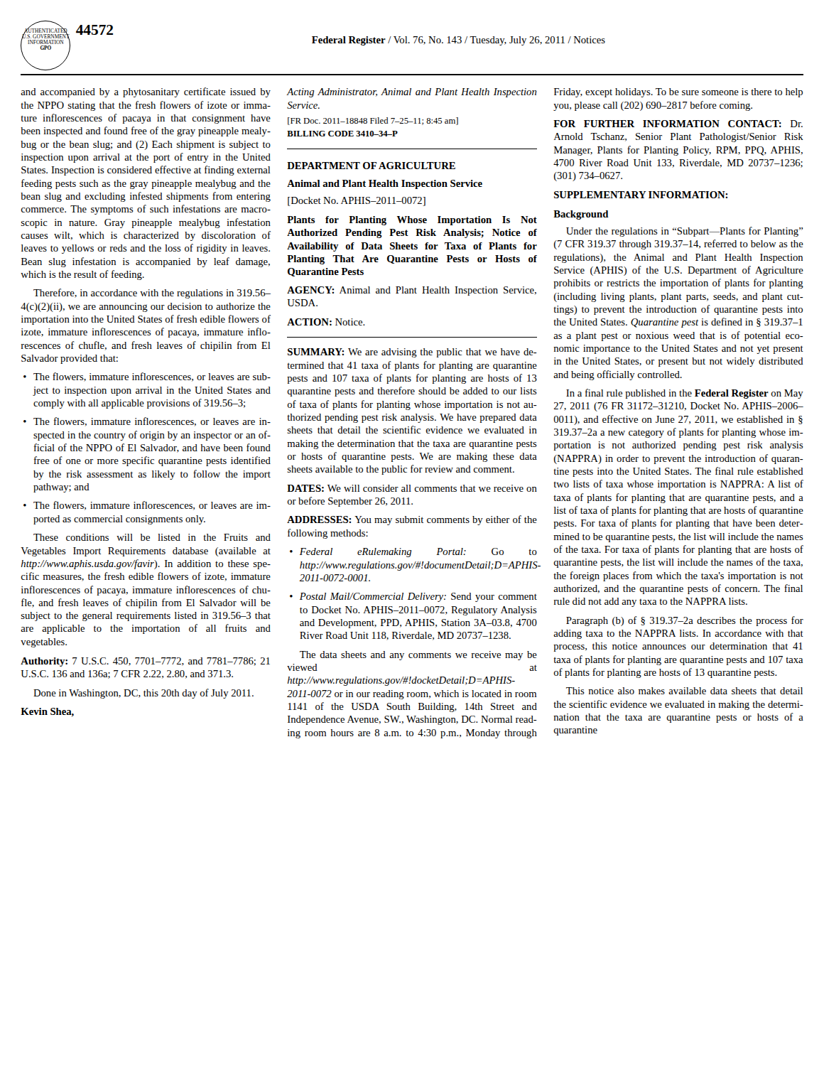AUTHENTICATED
U.S. GOVERNMENT
INFORMATION
GPO
44572
Federal Register / Vol. 76, No. 143 / Tuesday, July 26, 2011 / Notices
and accompanied by a phytosanitary certificate issued by the NPPO stating that the fresh flowers of izote or immature inflorescences of pacaya in that consignment have been inspected and found free of the gray pineapple mealybug or the bean slug; and (2) Each shipment is subject to inspection upon arrival at the port of entry in the United States. Inspection is considered effective at finding external feeding pests such as the gray pineapple mealybug and the bean slug and excluding infested shipments from entering commerce. The symptoms of such infestations are macroscopic in nature. Gray pineapple mealybug infestation causes wilt, which is characterized by discoloration of leaves to yellows or reds and the loss of rigidity in leaves. Bean slug infestation is accompanied by leaf damage, which is the result of feeding.
Therefore, in accordance with the regulations in 319.56–4(c)(2)(ii), we are announcing our decision to authorize the importation into the United States of fresh edible flowers of izote, immature inflorescences of pacaya, immature inflorescences of chufle, and fresh leaves of chipilin from El Salvador provided that:
The flowers, immature inflorescences, or leaves are subject to inspection upon arrival in the United States and comply with all applicable provisions of 319.56–3;
The flowers, immature inflorescences, or leaves are inspected in the country of origin by an inspector or an official of the NPPO of El Salvador, and have been found free of one or more specific quarantine pests identified by the risk assessment as likely to follow the import pathway; and
The flowers, immature inflorescences, or leaves are imported as commercial consignments only.
These conditions will be listed in the Fruits and Vegetables Import Requirements database (available at http://www.aphis.usda.gov/favir). In addition to these specific measures, the fresh edible flowers of izote, immature inflorescences of pacaya, immature inflorescences of chufle, and fresh leaves of chipilin from El Salvador will be subject to the general requirements listed in 319.56–3 that are applicable to the importation of all fruits and vegetables.
Authority: 7 U.S.C. 450, 7701–7772, and 7781–7786; 21 U.S.C. 136 and 136a; 7 CFR 2.22, 2.80, and 371.3.
Done in Washington, DC, this 20th day of July 2011.
Kevin Shea,
Acting Administrator, Animal and Plant Health Inspection Service.
[FR Doc. 2011–18848 Filed 7–25–11; 8:45 am]
BILLING CODE 3410–34–P
DEPARTMENT OF AGRICULTURE
Animal and Plant Health Inspection Service
[Docket No. APHIS–2011–0072]
Plants for Planting Whose Importation Is Not Authorized Pending Pest Risk Analysis; Notice of Availability of Data Sheets for Taxa of Plants for Planting That Are Quarantine Pests or Hosts of Quarantine Pests
AGENCY: Animal and Plant Health Inspection Service, USDA.
ACTION: Notice.
SUMMARY: We are advising the public that we have determined that 41 taxa of plants for planting are quarantine pests and 107 taxa of plants for planting are hosts of 13 quarantine pests and therefore should be added to our lists of taxa of plants for planting whose importation is not authorized pending pest risk analysis. We have prepared data sheets that detail the scientific evidence we evaluated in making the determination that the taxa are quarantine pests or hosts of quarantine pests. We are making these data sheets available to the public for review and comment.
DATES: We will consider all comments that we receive on or before September 26, 2011.
ADDRESSES: You may submit comments by either of the following methods:
Federal eRulemaking Portal: Go to http://www.regulations.gov/#!documentDetail;D=APHIS-2011-0072-0001.
Postal Mail/Commercial Delivery: Send your comment to Docket No. APHIS–2011–0072, Regulatory Analysis and Development, PPD, APHIS, Station 3A–03.8, 4700 River Road Unit 118, Riverdale, MD 20737–1238.
The data sheets and any comments we receive may be viewed at http://www.regulations.gov/#!docketDetail;D=APHIS-2011-0072 or in our reading room, which is located in room 1141 of the USDA South Building, 14th Street and Independence Avenue, SW., Washington, DC. Normal reading room hours are 8 a.m. to 4:30 p.m., Monday through Friday, except holidays. To be sure someone is there to help you, please call (202) 690–2817 before coming.
FOR FURTHER INFORMATION CONTACT: Dr. Arnold Tschanz, Senior Plant Pathologist/Senior Risk Manager, Plants for Planting Policy, RPM, PPQ, APHIS, 4700 River Road Unit 133, Riverdale, MD 20737–1236; (301) 734–0627.
SUPPLEMENTARY INFORMATION:
Background
Under the regulations in “Subpart—Plants for Planting” (7 CFR 319.37 through 319.37–14, referred to below as the regulations), the Animal and Plant Health Inspection Service (APHIS) of the U.S. Department of Agriculture prohibits or restricts the importation of plants for planting (including living plants, plant parts, seeds, and plant cuttings) to prevent the introduction of quarantine pests into the United States. Quarantine pest is defined in § 319.37–1 as a plant pest or noxious weed that is of potential economic importance to the United States and not yet present in the United States, or present but not widely distributed and being officially controlled.
In a final rule published in the Federal Register on May 27, 2011 (76 FR 31172–31210, Docket No. APHIS–2006–0011), and effective on June 27, 2011, we established in § 319.37–2a a new category of plants for planting whose importation is not authorized pending pest risk analysis (NAPPRA) in order to prevent the introduction of quarantine pests into the United States. The final rule established two lists of taxa whose importation is NAPPRA: A list of taxa of plants for planting that are quarantine pests, and a list of taxa of plants for planting that are hosts of quarantine pests. For taxa of plants for planting that have been determined to be quarantine pests, the list will include the names of the taxa. For taxa of plants for planting that are hosts of quarantine pests, the list will include the names of the taxa, the foreign places from which the taxa's importation is not authorized, and the quarantine pests of concern. The final rule did not add any taxa to the NAPPRA lists.
Paragraph (b) of § 319.37–2a describes the process for adding taxa to the NAPPRA lists. In accordance with that process, this notice announces our determination that 41 taxa of plants for planting are quarantine pests and 107 taxa of plants for planting are hosts of 13 quarantine pests.
This notice also makes available data sheets that detail the scientific evidence we evaluated in making the determination that the taxa are quarantine pests or hosts of a quarantine